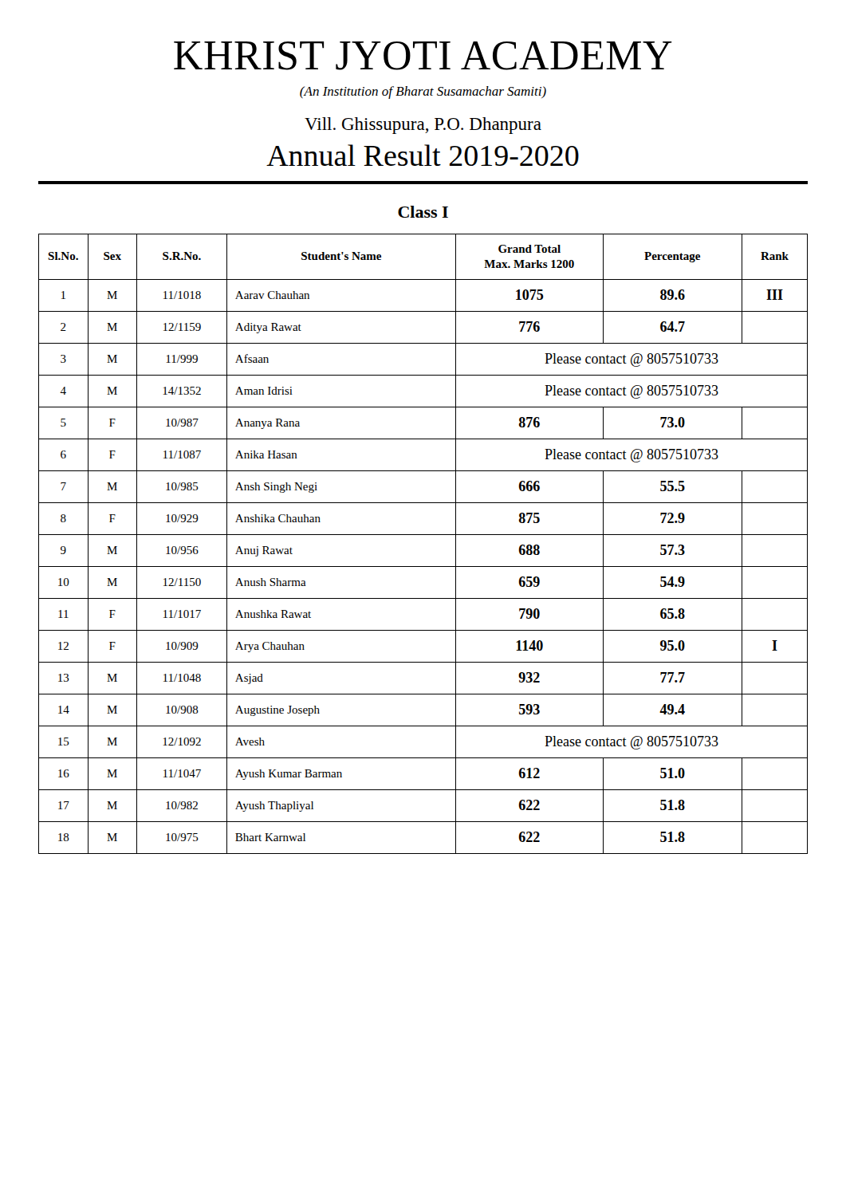KHRIST JYOTI ACADEMY
(An Institution of Bharat Susamachar Samiti)
Vill. Ghissupura, P.O. Dhanpura
Annual Result 2019-2020
Class I
| Sl.No. | Sex | S.R.No. | Student's Name | Grand Total Max. Marks 1200 | Percentage | Rank |
| --- | --- | --- | --- | --- | --- | --- |
| 1 | M | 11/1018 | Aarav Chauhan | 1075 | 89.6 | III |
| 2 | M | 12/1159 | Aditya Rawat | 776 | 64.7 | |
| 3 | M | 11/999 | Afsaan | Please contact @ 8057510733 |
| 4 | M | 14/1352 | Aman Idrisi | Please contact @ 8057510733 |
| 5 | F | 10/987 | Ananya Rana | 876 | 73.0 | |
| 6 | F | 11/1087 | Anika Hasan | Please contact @ 8057510733 |
| 7 | M | 10/985 | Ansh Singh Negi | 666 | 55.5 | |
| 8 | F | 10/929 | Anshika Chauhan | 875 | 72.9 | |
| 9 | M | 10/956 | Anuj Rawat | 688 | 57.3 | |
| 10 | M | 12/1150 | Anush Sharma | 659 | 54.9 | |
| 11 | F | 11/1017 | Anushka Rawat | 790 | 65.8 | |
| 12 | F | 10/909 | Arya Chauhan | 1140 | 95.0 | I |
| 13 | M | 11/1048 | Asjad | 932 | 77.7 | |
| 14 | M | 10/908 | Augustine Joseph | 593 | 49.4 | |
| 15 | M | 12/1092 | Avesh | Please contact @ 8057510733 |
| 16 | M | 11/1047 | Ayush Kumar Barman | 612 | 51.0 | |
| 17 | M | 10/982 | Ayush Thapliyal | 622 | 51.8 | |
| 18 | M | 10/975 | Bhart Karnwal | 622 | 51.8 | |